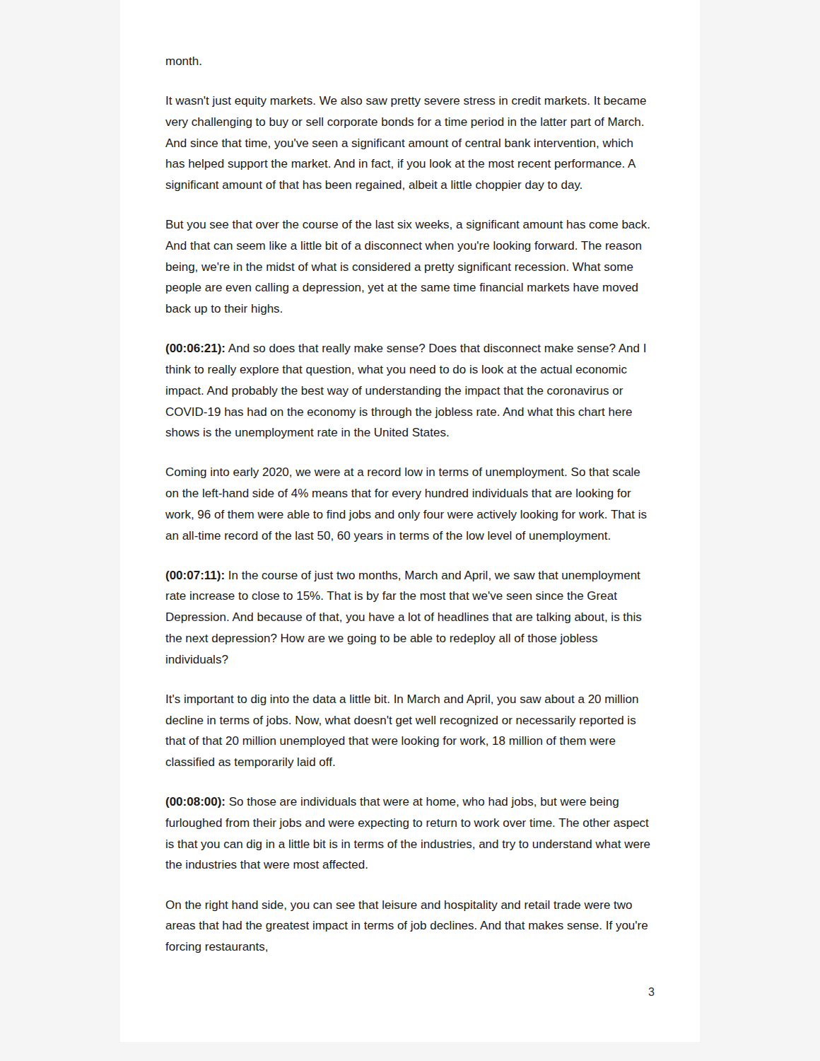month.
It wasn't just equity markets. We also saw pretty severe stress in credit markets. It became very challenging to buy or sell corporate bonds for a time period in the latter part of March. And since that time, you've seen a significant amount of central bank intervention, which has helped support the market. And in fact, if you look at the most recent performance. A significant amount of that has been regained, albeit a little choppier day to day.
But you see that over the course of the last six weeks, a significant amount has come back. And that can seem like a little bit of a disconnect when you're looking forward. The reason being, we're in the midst of what is considered a pretty significant recession. What some people are even calling a depression, yet at the same time financial markets have moved back up to their highs.
(00:06:21): And so does that really make sense? Does that disconnect make sense? And I think to really explore that question, what you need to do is look at the actual economic impact. And probably the best way of understanding the impact that the coronavirus or COVID-19 has had on the economy is through the jobless rate. And what this chart here shows is the unemployment rate in the United States.
Coming into early 2020, we were at a record low in terms of unemployment. So that scale on the left-hand side of 4% means that for every hundred individuals that are looking for work, 96 of them were able to find jobs and only four were actively looking for work. That is an all-time record of the last 50, 60 years in terms of the low level of unemployment.
(00:07:11): In the course of just two months, March and April, we saw that unemployment rate increase to close to 15%. That is by far the most that we've seen since the Great Depression. And because of that, you have a lot of headlines that are talking about, is this the next depression? How are we going to be able to redeploy all of those jobless individuals?
It's important to dig into the data a little bit. In March and April, you saw about a 20 million decline in terms of jobs. Now, what doesn't get well recognized or necessarily reported is that of that 20 million unemployed that were looking for work, 18 million of them were classified as temporarily laid off.
(00:08:00): So those are individuals that were at home, who had jobs, but were being furloughed from their jobs and were expecting to return to work over time. The other aspect is that you can dig in a little bit is in terms of the industries, and try to understand what were the industries that were most affected.
On the right hand side, you can see that leisure and hospitality and retail trade were two areas that had the greatest impact in terms of job declines. And that makes sense. If you're forcing restaurants,
3